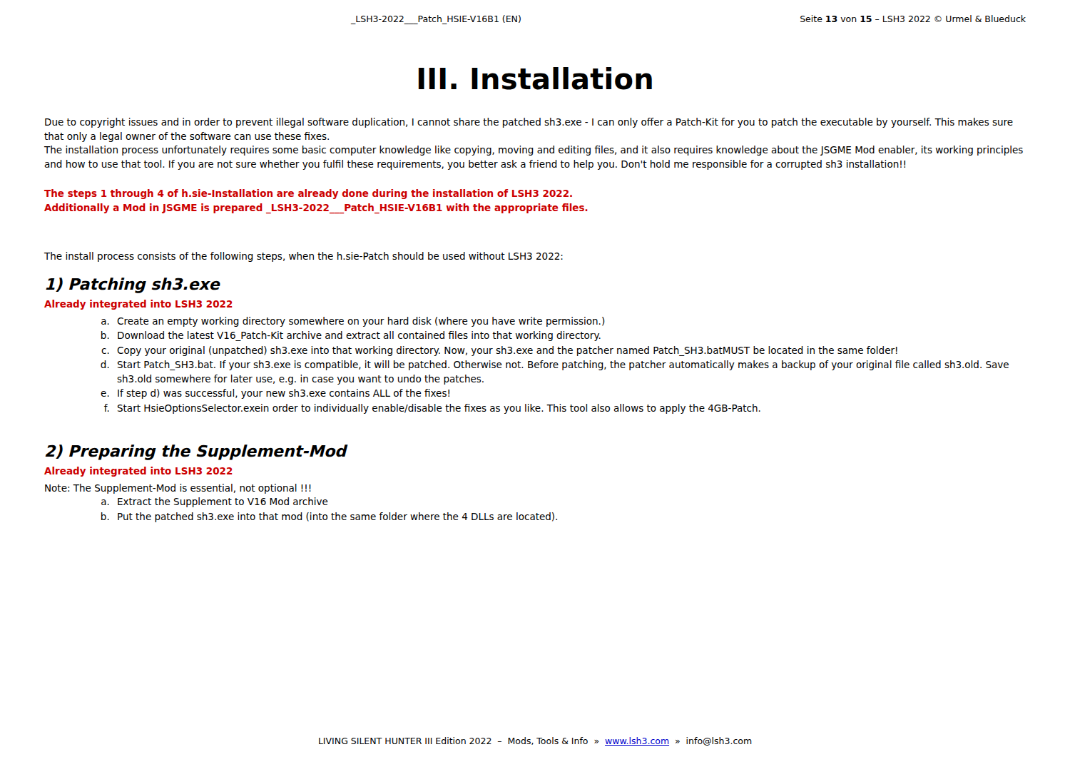_LSH3-2022___Patch_HSIE-V16B1 (EN)
Seite 13 von 15 – LSH3 2022 © Urmel & Blueduck
III. Installation
Due to copyright issues and in order to prevent illegal software duplication, I cannot share the patched sh3.exe - I can only offer a Patch-Kit for you to patch the executable by yourself. This makes sure that only a legal owner of the software can use these fixes.
The installation process unfortunately requires some basic computer knowledge like copying, moving and editing files, and it also requires knowledge about the JSGME Mod enabler, its working principles and how to use that tool. If you are not sure whether you fulfil these requirements, you better ask a friend to help you. Don't hold me responsible for a corrupted sh3 installation!!
The steps 1 through 4 of h.sie-Installation are already done during the installation of LSH3 2022.
Additionally a Mod in JSGME is prepared _LSH3-2022___Patch_HSIE-V16B1 with the appropriate files.
The install process consists of the following steps, when the h.sie-Patch should be used without LSH3 2022:
1) Patching sh3.exe
Already integrated into LSH3 2022
Create an empty working directory somewhere on your hard disk (where you have write permission.)
Download the latest V16_Patch-Kit archive and extract all contained files into that working directory.
Copy your original (unpatched) sh3.exe into that working directory. Now, your sh3.exe and the patcher named Patch_SH3.batMUST be located in the same folder!
Start Patch_SH3.bat. If your sh3.exe is compatible, it will be patched. Otherwise not. Before patching, the patcher automatically makes a backup of your original file called sh3.old. Save sh3.old somewhere for later use, e.g. in case you want to undo the patches.
If step d) was successful, your new sh3.exe contains ALL of the fixes!
Start HsieOptionsSelector.exein order to individually enable/disable the fixes as you like. This tool also allows to apply the 4GB-Patch.
2) Preparing the Supplement-Mod
Already integrated into LSH3 2022
Note: The Supplement-Mod is essential, not optional !!!
Extract the Supplement to V16 Mod archive
Put the patched sh3.exe into that mod (into the same folder where the 4 DLLs are located).
LIVING SILENT HUNTER III Edition 2022 – Mods, Tools & Info » www.lsh3.com » info@lsh3.com